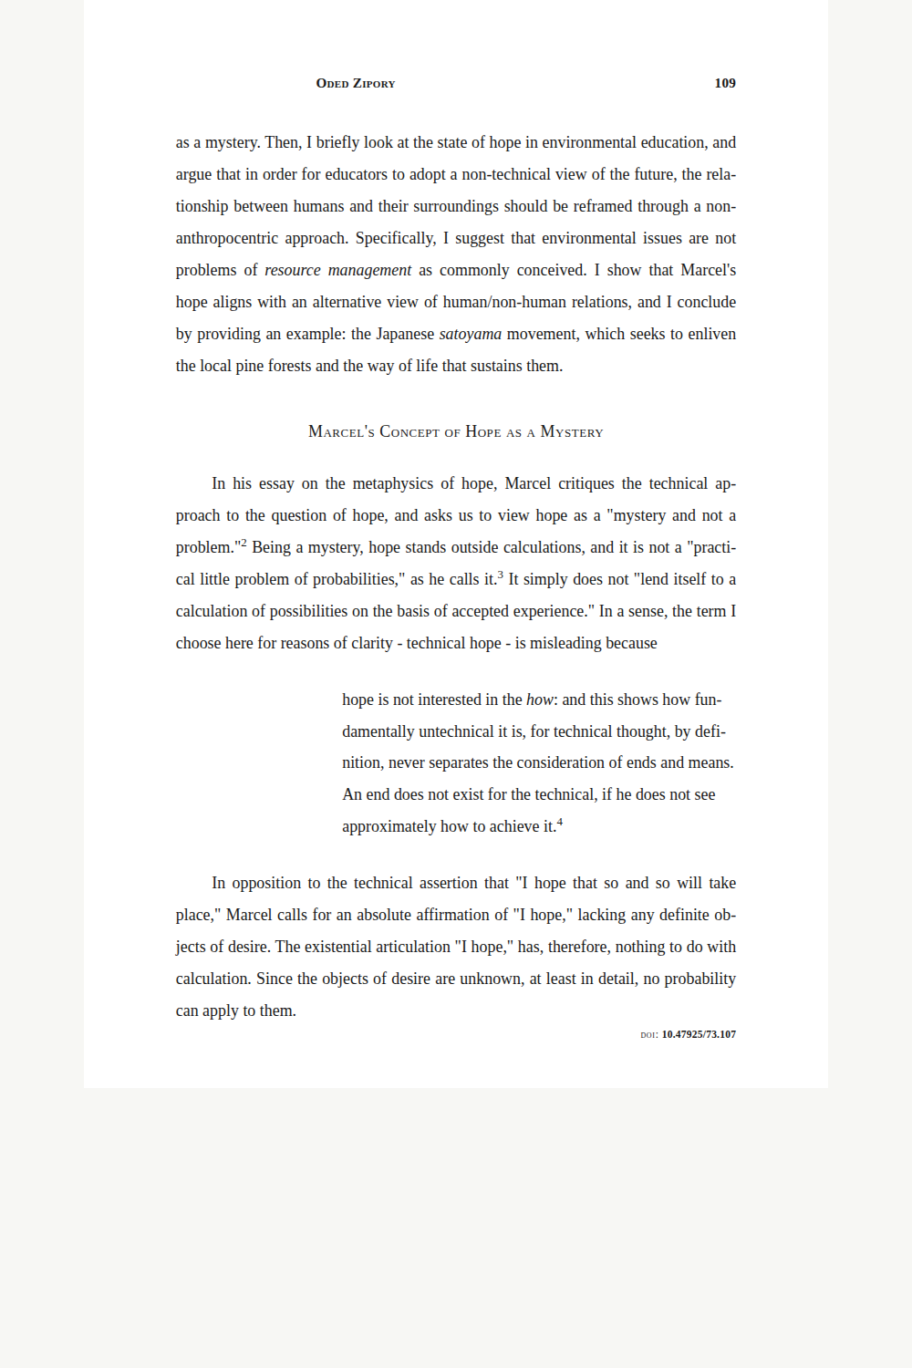Oded Zipory 109
as a mystery. Then, I briefly look at the state of hope in environmental education, and argue that in order for educators to adopt a non-technical view of the future, the relationship between humans and their surroundings should be reframed through a non-anthropocentric approach. Specifically, I suggest that environmental issues are not problems of resource management as commonly conceived. I show that Marcel's hope aligns with an alternative view of human/non-human relations, and I conclude by providing an example: the Japanese satoyama movement, which seeks to enliven the local pine forests and the way of life that sustains them.
Marcel's Concept of Hope as a Mystery
In his essay on the metaphysics of hope, Marcel critiques the technical approach to the question of hope, and asks us to view hope as a "mystery and not a problem."2 Being a mystery, hope stands outside calculations, and it is not a "practical little problem of probabilities," as he calls it.3 It simply does not "lend itself to a calculation of possibilities on the basis of accepted experience." In a sense, the term I choose here for reasons of clarity - technical hope - is misleading because
hope is not interested in the how: and this shows how fundamentally untechnical it is, for technical thought, by definition, never separates the consideration of ends and means. An end does not exist for the technical, if he does not see approximately how to achieve it.4
In opposition to the technical assertion that "I hope that so and so will take place," Marcel calls for an absolute affirmation of "I hope," lacking any definite objects of desire. The existential articulation "I hope," has, therefore, nothing to do with calculation. Since the objects of desire are unknown, at least in detail, no probability can apply to them.
doi: 10.47925/73.107